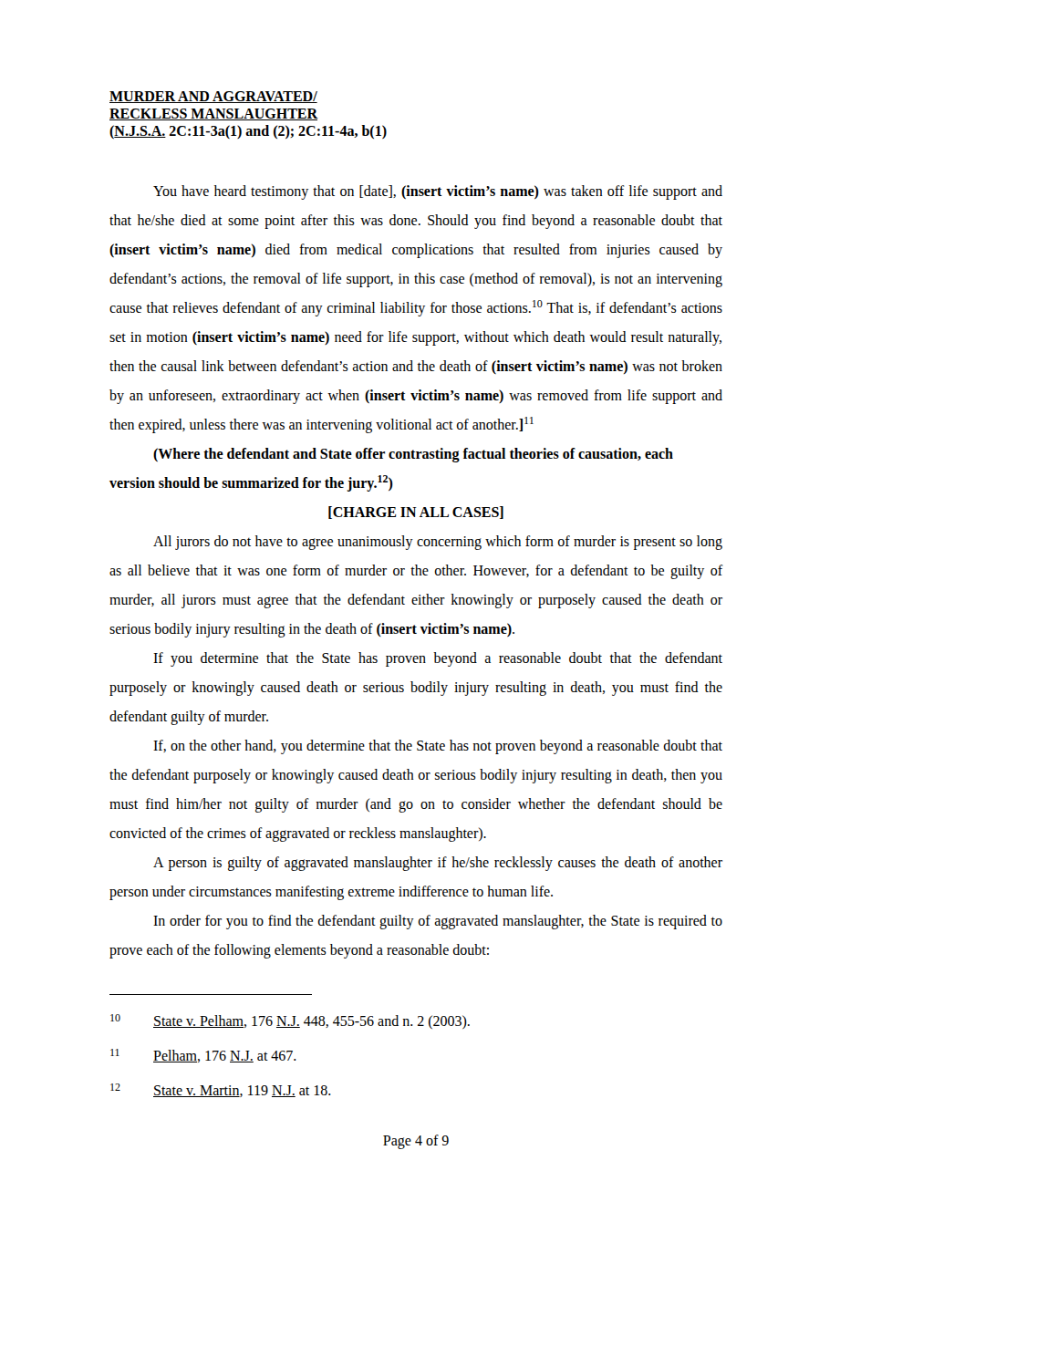MURDER AND AGGRAVATED/
RECKLESS MANSLAUGHTER
(N.J.S.A. 2C:11-3a(1) and (2); 2C:11-4a, b(1)
You have heard testimony that on [date], (insert victim’s name) was taken off life support and that he/she died at some point after this was done. Should you find beyond a reasonable doubt that (insert victim’s name) died from medical complications that resulted from injuries caused by defendant’s actions, the removal of life support, in this case (method of removal), is not an intervening cause that relieves defendant of any criminal liability for those actions.10 That is, if defendant’s actions set in motion (insert victim’s name) need for life support, without which death would result naturally, then the causal link between defendant’s action and the death of (insert victim’s name) was not broken by an unforeseen, extraordinary act when (insert victim’s name) was removed from life support and then expired, unless there was an intervening volitional act of another.]11
(Where the defendant and State offer contrasting factual theories of causation, each
version should be summarized for the jury.12)
[CHARGE IN ALL CASES]
All jurors do not have to agree unanimously concerning which form of murder is present so long as all believe that it was one form of murder or the other. However, for a defendant to be guilty of murder, all jurors must agree that the defendant either knowingly or purposely caused the death or serious bodily injury resulting in the death of (insert victim’s name).
If you determine that the State has proven beyond a reasonable doubt that the defendant purposely or knowingly caused death or serious bodily injury resulting in death, you must find the defendant guilty of murder.
If, on the other hand, you determine that the State has not proven beyond a reasonable doubt that the defendant purposely or knowingly caused death or serious bodily injury resulting in death, then you must find him/her not guilty of murder (and go on to consider whether the defendant should be convicted of the crimes of aggravated or reckless manslaughter).
A person is guilty of aggravated manslaughter if he/she recklessly causes the death of another person under circumstances manifesting extreme indifference to human life.
In order for you to find the defendant guilty of aggravated manslaughter, the State is required to prove each of the following elements beyond a reasonable doubt:
10 State v. Pelham, 176 N.J. 448, 455-56 and n. 2 (2003).
11 Pelham, 176 N.J. at 467.
12 State v. Martin, 119 N.J. at 18.
Page 4 of 9